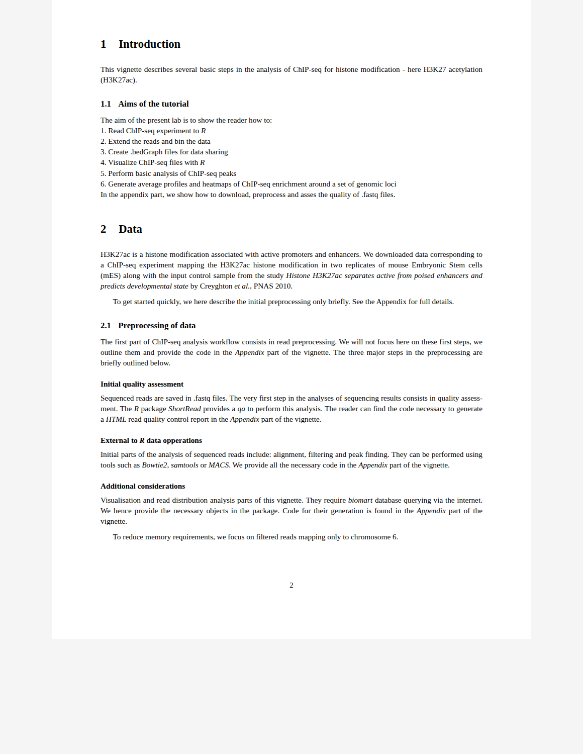1 Introduction
This vignette describes several basic steps in the analysis of ChIP-seq for histone modification - here H3K27 acetylation (H3K27ac).
1.1 Aims of the tutorial
The aim of the present lab is to show the reader how to:
1. Read ChIP-seq experiment to R
2. Extend the reads and bin the data
3. Create .bedGraph files for data sharing
4. Visualize ChIP-seq files with R
5. Perform basic analysis of ChIP-seq peaks
6. Generate average profiles and heatmaps of ChIP-seq enrichment around a set of genomic loci
In the appendix part, we show how to download, preprocess and asses the quality of .fastq files.
2 Data
H3K27ac is a histone modification associated with active promoters and enhancers. We downloaded data corresponding to a ChIP-seq experiment mapping the H3K27ac histone modification in two replicates of mouse Embryonic Stem cells (mES) along with the input control sample from the study Histone H3K27ac separates active from poised enhancers and predicts developmental state by Creyghton et al., PNAS 2010.
To get started quickly, we here describe the initial preprocessing only briefly. See the Appendix for full details.
2.1 Preprocessing of data
The first part of ChIP-seq analysis workflow consists in read preprocessing. We will not focus here on these first steps, we outline them and provide the code in the Appendix part of the vignette. The three major steps in the preprocessing are briefly outlined below.
Initial quality assessment
Sequenced reads are saved in .fastq files. The very first step in the analyses of sequencing results consists in quality assessment. The R package ShortRead provides a qa to perform this analysis. The reader can find the code necessary to generate a HTML read quality control report in the Appendix part of the vignette.
External to R data opperations
Initial parts of the analysis of sequenced reads include: alignment, filtering and peak finding. They can be performed using tools such as Bowtie2, samtools or MACS. We provide all the necessary code in the Appendix part of the vignette.
Additional considerations
Visualisation and read distribution analysis parts of this vignette. They require biomart database querying via the internet. We hence provide the necessary objects in the package. Code for their generation is found in the Appendix part of the vignette.
To reduce memory requirements, we focus on filtered reads mapping only to chromosome 6.
2